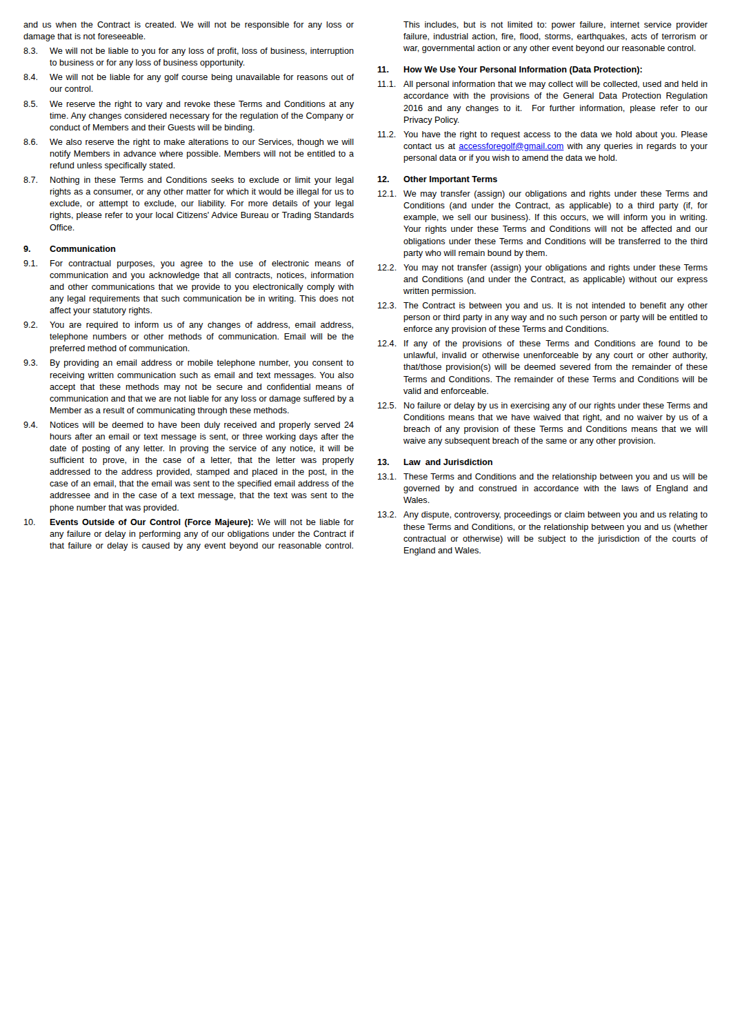and us when the Contract is created. We will not be responsible for any loss or damage that is not foreseeable.
8.3.
We will not be liable to you for any loss of profit, loss of business, interruption to business or for any loss of business opportunity.
8.4.
We will not be liable for any golf course being unavailable for reasons out of our control.
8.5.
We reserve the right to vary and revoke these Terms and Conditions at any time. Any changes considered necessary for the regulation of the Company or conduct of Members and their Guests will be binding.
8.6.
We also reserve the right to make alterations to our Services, though we will notify Members in advance where possible. Members will not be entitled to a refund unless specifically stated.
8.7.
Nothing in these Terms and Conditions seeks to exclude or limit your legal rights as a consumer, or any other matter for which it would be illegal for us to exclude, or attempt to exclude, our liability. For more details of your legal rights, please refer to your local Citizens' Advice Bureau or Trading Standards Office.
9.
Communication
9.1.
For contractual purposes, you agree to the use of electronic means of communication and you acknowledge that all contracts, notices, information and other communications that we provide to you electronically comply with any legal requirements that such communication be in writing. This does not affect your statutory rights.
9.2.
You are required to inform us of any changes of address, email address, telephone numbers or other methods of communication. Email will be the preferred method of communication.
9.3.
By providing an email address or mobile telephone number, you consent to receiving written communication such as email and text messages. You also accept that these methods may not be secure and confidential means of communication and that we are not liable for any loss or damage suffered by a Member as a result of communicating through these methods.
9.4.
Notices will be deemed to have been duly received and properly served 24 hours after an email or text message is sent, or three working days after the date of posting of any letter. In proving the service of any notice, it will be sufficient to prove, in the case of a letter, that the letter was properly addressed to the address provided, stamped and placed in the post, in the case of an email, that the email was sent to the specified email address of the addressee and in the case of a text message, that the text was sent to the phone number that was provided.
10.
Events Outside of Our Control (Force Majeure): We will not be liable for any failure or delay in performing any of our obligations under the Contract if that failure or delay is caused by any event beyond our reasonable control. This includes, but is not limited to: power failure, internet service provider failure, industrial action, fire, flood, storms, earthquakes, acts of terrorism or war, governmental action or any other event beyond our reasonable control.
11.
How We Use Your Personal Information (Data Protection):
11.1.
All personal information that we may collect will be collected, used and held in accordance with the provisions of the General Data Protection Regulation 2016 and any changes to it. For further information, please refer to our Privacy Policy.
11.2.
You have the right to request access to the data we hold about you. Please contact us at accessforegolf@gmail.com with any queries in regards to your personal data or if you wish to amend the data we hold.
12.
Other Important Terms
12.1.
We may transfer (assign) our obligations and rights under these Terms and Conditions (and under the Contract, as applicable) to a third party (if, for example, we sell our business). If this occurs, we will inform you in writing. Your rights under these Terms and Conditions will not be affected and our obligations under these Terms and Conditions will be transferred to the third party who will remain bound by them.
12.2.
You may not transfer (assign) your obligations and rights under these Terms and Conditions (and under the Contract, as applicable) without our express written permission.
12.3.
The Contract is between you and us. It is not intended to benefit any other person or third party in any way and no such person or party will be entitled to enforce any provision of these Terms and Conditions.
12.4.
If any of the provisions of these Terms and Conditions are found to be unlawful, invalid or otherwise unenforceable by any court or other authority, that/those provision(s) will be deemed severed from the remainder of these Terms and Conditions. The remainder of these Terms and Conditions will be valid and enforceable.
12.5.
No failure or delay by us in exercising any of our rights under these Terms and Conditions means that we have waived that right, and no waiver by us of a breach of any provision of these Terms and Conditions means that we will waive any subsequent breach of the same or any other provision.
13.
Law and Jurisdiction
13.1.
These Terms and Conditions and the relationship between you and us will be governed by and construed in accordance with the laws of England and Wales.
13.2.
Any dispute, controversy, proceedings or claim between you and us relating to these Terms and Conditions, or the relationship between you and us (whether contractual or otherwise) will be subject to the jurisdiction of the courts of England and Wales.